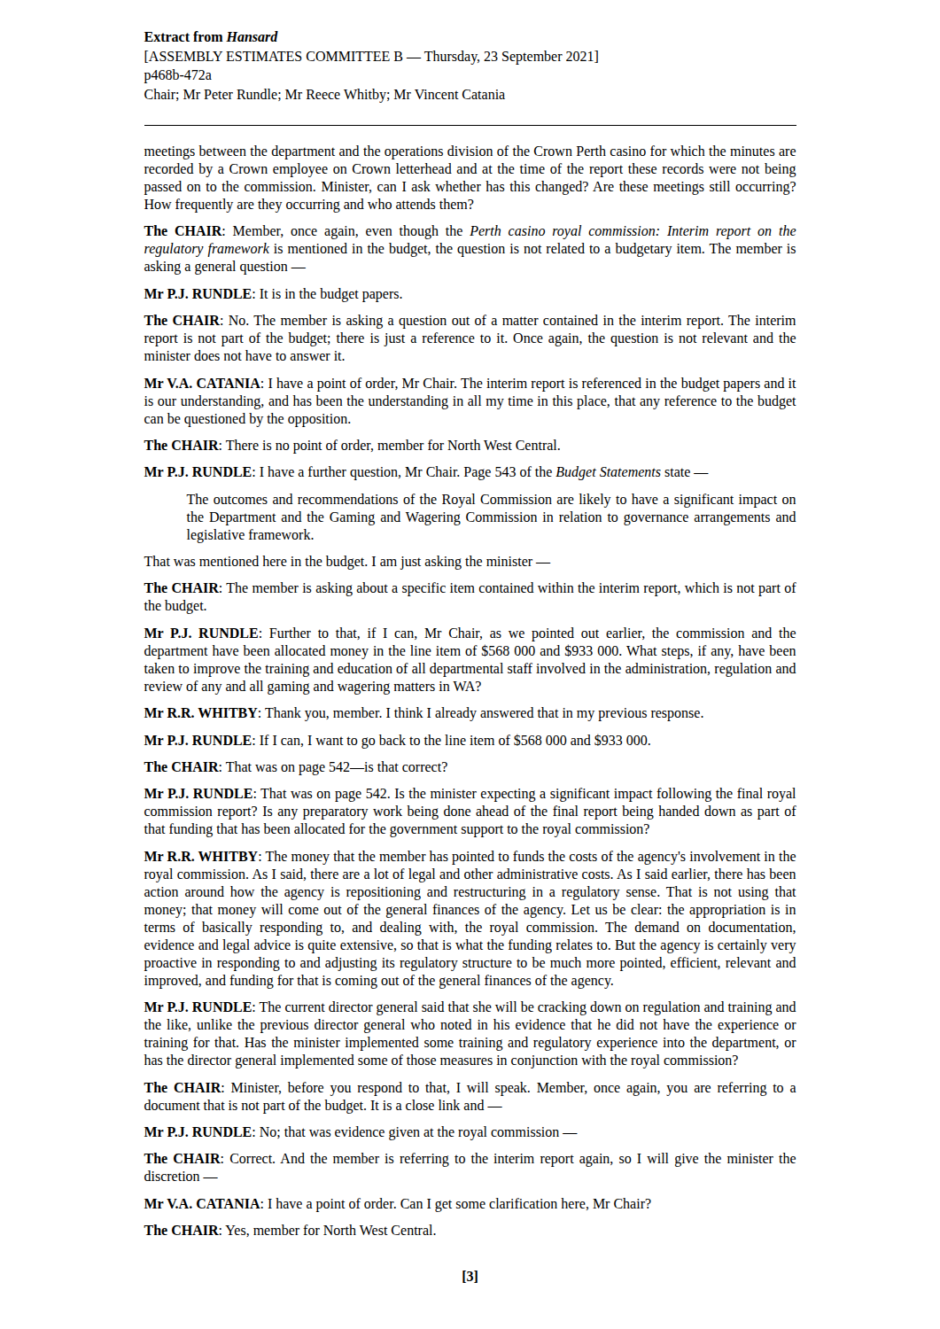Extract from Hansard
[ASSEMBLY ESTIMATES COMMITTEE B — Thursday, 23 September 2021]
p468b-472a
Chair; Mr Peter Rundle; Mr Reece Whitby; Mr Vincent Catania
meetings between the department and the operations division of the Crown Perth casino for which the minutes are recorded by a Crown employee on Crown letterhead and at the time of the report these records were not being passed on to the commission. Minister, can I ask whether has this changed? Are these meetings still occurring? How frequently are they occurring and who attends them?
The CHAIR: Member, once again, even though the Perth casino royal commission: Interim report on the regulatory framework is mentioned in the budget, the question is not related to a budgetary item. The member is asking a general question —
Mr P.J. RUNDLE: It is in the budget papers.
The CHAIR: No. The member is asking a question out of a matter contained in the interim report. The interim report is not part of the budget; there is just a reference to it. Once again, the question is not relevant and the minister does not have to answer it.
Mr V.A. CATANIA: I have a point of order, Mr Chair. The interim report is referenced in the budget papers and it is our understanding, and has been the understanding in all my time in this place, that any reference to the budget can be questioned by the opposition.
The CHAIR: There is no point of order, member for North West Central.
Mr P.J. RUNDLE: I have a further question, Mr Chair. Page 543 of the Budget Statements state —
The outcomes and recommendations of the Royal Commission are likely to have a significant impact on the Department and the Gaming and Wagering Commission in relation to governance arrangements and legislative framework.
That was mentioned here in the budget. I am just asking the minister —
The CHAIR: The member is asking about a specific item contained within the interim report, which is not part of the budget.
Mr P.J. RUNDLE: Further to that, if I can, Mr Chair, as we pointed out earlier, the commission and the department have been allocated money in the line item of $568 000 and $933 000. What steps, if any, have been taken to improve the training and education of all departmental staff involved in the administration, regulation and review of any and all gaming and wagering matters in WA?
Mr R.R. WHITBY: Thank you, member. I think I already answered that in my previous response.
Mr P.J. RUNDLE: If I can, I want to go back to the line item of $568 000 and $933 000.
The CHAIR: That was on page 542—is that correct?
Mr P.J. RUNDLE: That was on page 542. Is the minister expecting a significant impact following the final royal commission report? Is any preparatory work being done ahead of the final report being handed down as part of that funding that has been allocated for the government support to the royal commission?
Mr R.R. WHITBY: The money that the member has pointed to funds the costs of the agency's involvement in the royal commission. As I said, there are a lot of legal and other administrative costs. As I said earlier, there has been action around how the agency is repositioning and restructuring in a regulatory sense. That is not using that money; that money will come out of the general finances of the agency. Let us be clear: the appropriation is in terms of basically responding to, and dealing with, the royal commission. The demand on documentation, evidence and legal advice is quite extensive, so that is what the funding relates to. But the agency is certainly very proactive in responding to and adjusting its regulatory structure to be much more pointed, efficient, relevant and improved, and funding for that is coming out of the general finances of the agency.
Mr P.J. RUNDLE: The current director general said that she will be cracking down on regulation and training and the like, unlike the previous director general who noted in his evidence that he did not have the experience or training for that. Has the minister implemented some training and regulatory experience into the department, or has the director general implemented some of those measures in conjunction with the royal commission?
The CHAIR: Minister, before you respond to that, I will speak. Member, once again, you are referring to a document that is not part of the budget. It is a close link and —
Mr P.J. RUNDLE: No; that was evidence given at the royal commission —
The CHAIR: Correct. And the member is referring to the interim report again, so I will give the minister the discretion —
Mr V.A. CATANIA: I have a point of order. Can I get some clarification here, Mr Chair?
The CHAIR: Yes, member for North West Central.
[3]